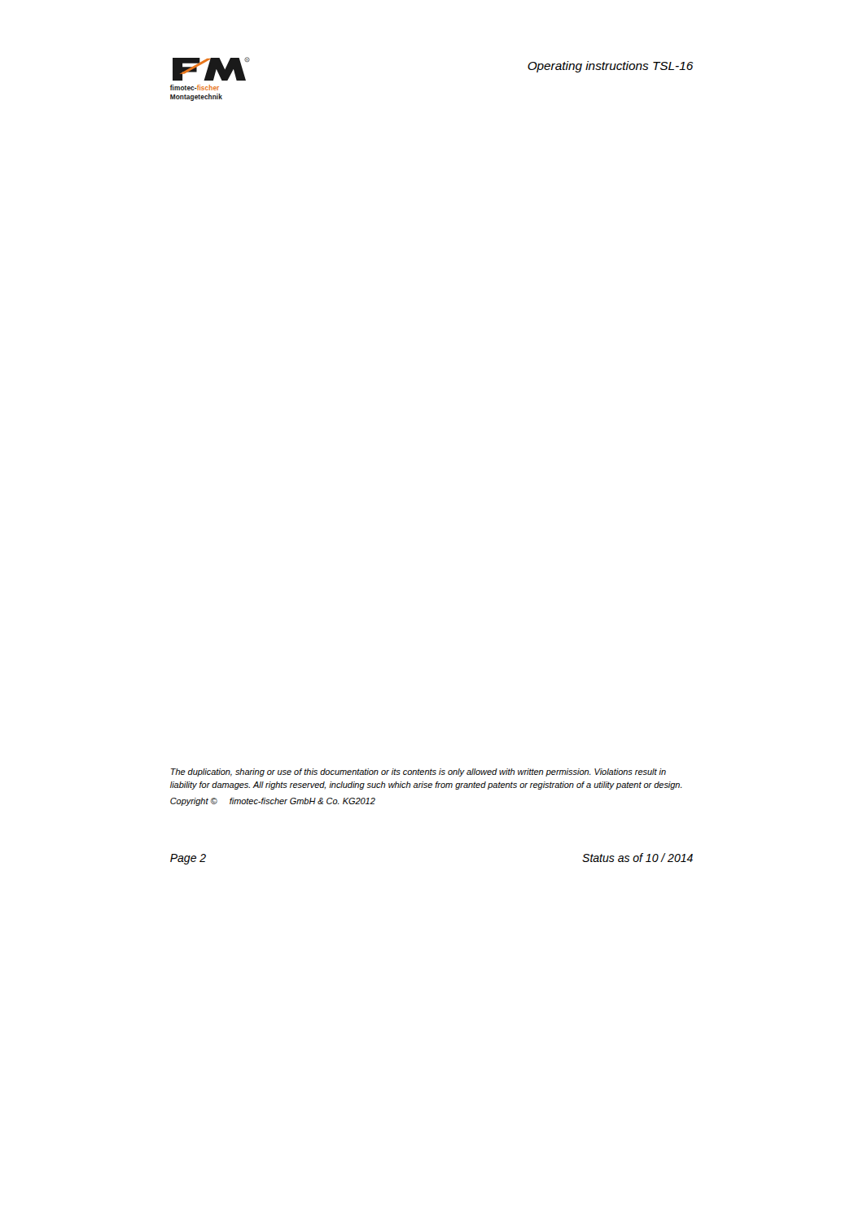R
fimotec-fischer Montagetechnik
Operating instructions TSL-16
The duplication, sharing or use of this documentation or its contents is only allowed with written permission. Violations result in liability for damages. All rights reserved, including such which arise from granted patents or registration of a utility patent or design.
Copyright © fimotec-fischer GmbH & Co. KG2012
Page 2
Status as of 10 / 2014